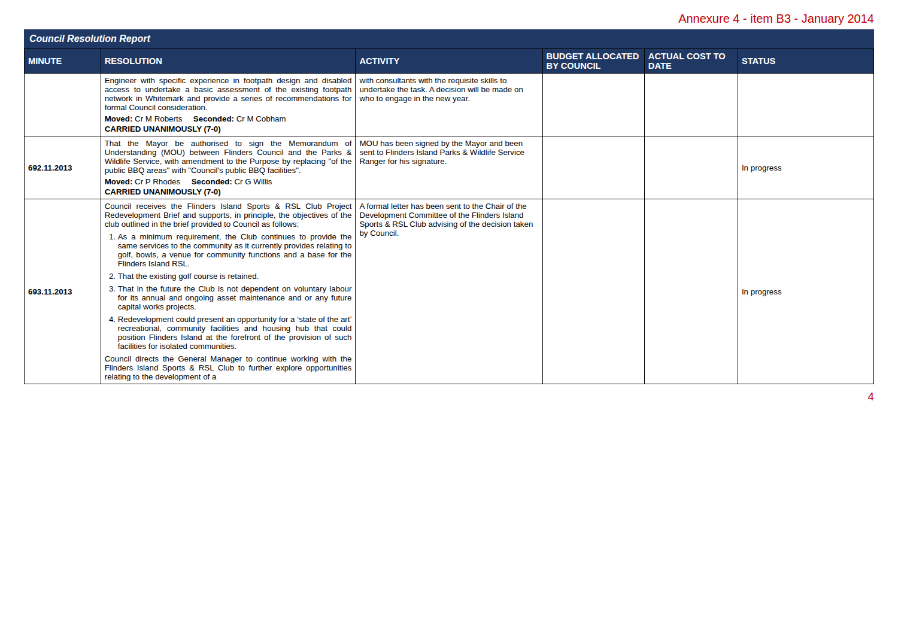Annexure 4 - item B3 - January 2014
Council Resolution Report
| MINUTE | RESOLUTION | ACTIVITY | BUDGET ALLOCATED BY COUNCIL | ACTUAL COST TO DATE | STATUS |
| --- | --- | --- | --- | --- | --- |
| | Engineer with specific experience in footpath design and disabled access to undertake a basic assessment of the existing footpath network in Whitemark and provide a series of recommendations for formal Council consideration. Moved: Cr M Roberts Seconded: Cr M Cobham CARRIED UNANIMOUSLY (7-0) | with consultants with the requisite skills to undertake the task. A decision will be made on who to engage in the new year. | | | |
| 692.11.2013 | That the Mayor be authorised to sign the Memorandum of Understanding (MOU) between Flinders Council and the Parks & Wildlife Service, with amendment to the Purpose by replacing "of the public BBQ areas" with "Council's public BBQ facilities". Moved: Cr P Rhodes Seconded: Cr G Willis CARRIED UNANIMOUSLY (7-0) | MOU has been signed by the Mayor and been sent to Flinders Island Parks & Wildlife Service Ranger for his signature. | | | In progress |
| 693.11.2013 | Council receives the Flinders Island Sports & RSL Club Project Redevelopment Brief and supports, in principle, the objectives of the club outlined in the brief provided to Council as follows: As a minimum requirement, the Club continues to provide the same services to the community as it currently provides relating to golf, bowls, a venue for community functions and a base for the Flinders Island RSL. That the existing golf course is retained. That in the future the Club is not dependent on voluntary labour for its annual and ongoing asset maintenance and or any future capital works projects. Redevelopment could present an opportunity for a ‘state of the art’ recreational, community facilities and housing hub that could position Flinders Island at the forefront of the provision of such facilities for isolated communities. Council directs the General Manager to continue working with the Flinders Island Sports & RSL Club to further explore opportunities relating to the development of a | A formal letter has been sent to the Chair of the Development Committee of the Flinders Island Sports & RSL Club advising of the decision taken by Council. | | | In progress |
4